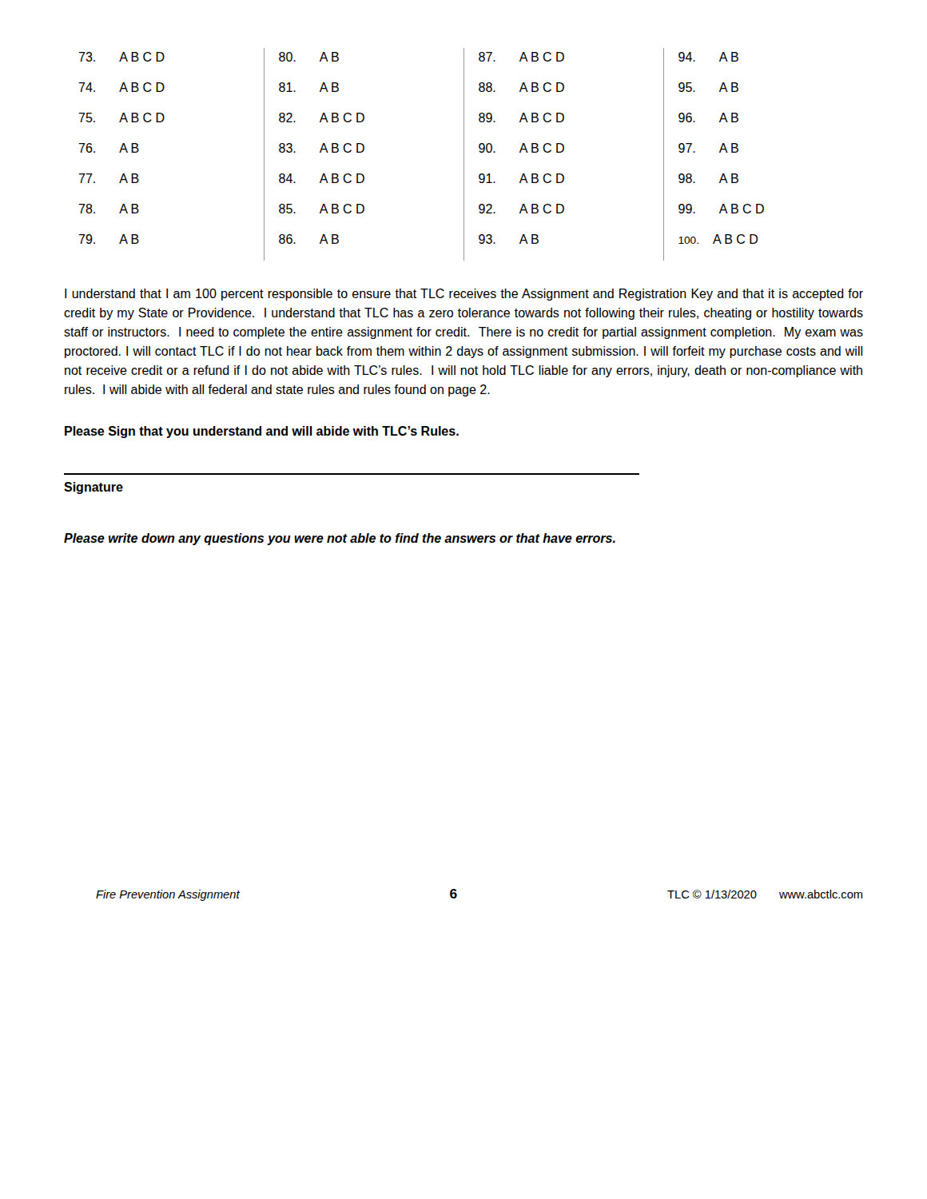| 73. A B C D 74. A B C D 75. A B C D 76. A B 77. A B 78. A B 79. A B | 80. A B 81. A B 82. A B C D 83. A B C D 84. A B C D 85. A B C D 86. A B | 87. A B C D 88. A B C D 89. A B C D 90. A B C D 91. A B C D 92. A B C D 93. A B | 94. A B 95. A B 96. A B 97. A B 98. A B 99. A B C D 100. A B C D |
I understand that I am 100 percent responsible to ensure that TLC receives the Assignment and Registration Key and that it is accepted for credit by my State or Providence. I understand that TLC has a zero tolerance towards not following their rules, cheating or hostility towards staff or instructors. I need to complete the entire assignment for credit. There is no credit for partial assignment completion. My exam was proctored. I will contact TLC if I do not hear back from them within 2 days of assignment submission. I will forfeit my purchase costs and will not receive credit or a refund if I do not abide with TLC’s rules. I will not hold TLC liable for any errors, injury, death or non-compliance with rules. I will abide with all federal and state rules and rules found on page 2.
Please Sign that you understand and will abide with TLC’s Rules.
Signature
Please write down any questions you were not able to find the answers or that have errors.
Fire Prevention Assignment 6 TLC © 1/13/2020www.abctlc.com